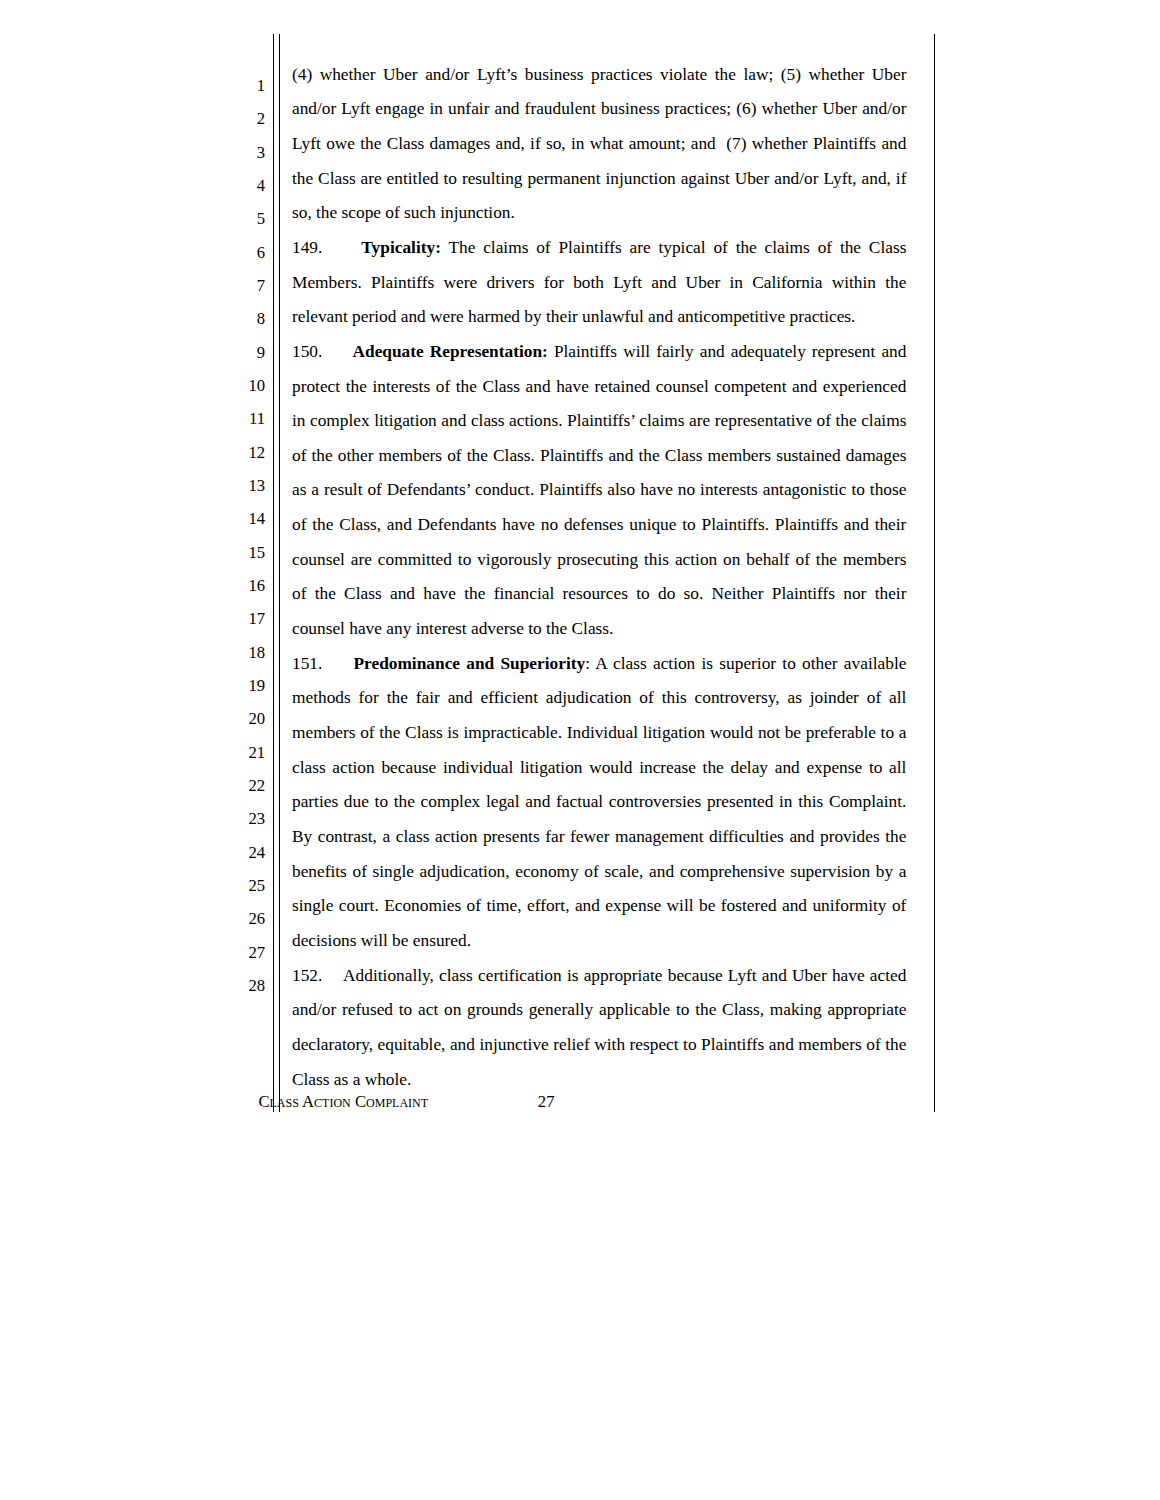1
2
3
4
5
6
7
8
9
10
11
12
13
14
15
16
17
18
19
20
21
22
23
24
25
26
27
28
(4) whether Uber and/or Lyft’s business practices violate the law; (5) whether Uber and/or Lyft engage in unfair and fraudulent business practices; (6) whether Uber and/or Lyft owe the Class damages and, if so, in what amount; and (7) whether Plaintiffs and the Class are entitled to resulting permanent injunction against Uber and/or Lyft, and, if so, the scope of such injunction.
149. Typicality: The claims of Plaintiffs are typical of the claims of the Class Members. Plaintiffs were drivers for both Lyft and Uber in California within the relevant period and were harmed by their unlawful and anticompetitive practices.
150. Adequate Representation: Plaintiffs will fairly and adequately represent and protect the interests of the Class and have retained counsel competent and experienced in complex litigation and class actions. Plaintiffs’ claims are representative of the claims of the other members of the Class. Plaintiffs and the Class members sustained damages as a result of Defendants’ conduct. Plaintiffs also have no interests antagonistic to those of the Class, and Defendants have no defenses unique to Plaintiffs. Plaintiffs and their counsel are committed to vigorously prosecuting this action on behalf of the members of the Class and have the financial resources to do so. Neither Plaintiffs nor their counsel have any interest adverse to the Class.
151. Predominance and Superiority: A class action is superior to other available methods for the fair and efficient adjudication of this controversy, as joinder of all members of the Class is impracticable. Individual litigation would not be preferable to a class action because individual litigation would increase the delay and expense to all parties due to the complex legal and factual controversies presented in this Complaint. By contrast, a class action presents far fewer management difficulties and provides the benefits of single adjudication, economy of scale, and comprehensive supervision by a single court. Economies of time, effort, and expense will be fostered and uniformity of decisions will be ensured.
152. Additionally, class certification is appropriate because Lyft and Uber have acted and/or refused to act on grounds generally applicable to the Class, making appropriate declaratory, equitable, and injunctive relief with respect to Plaintiffs and members of the Class as a whole.
Class Action Complaint 27